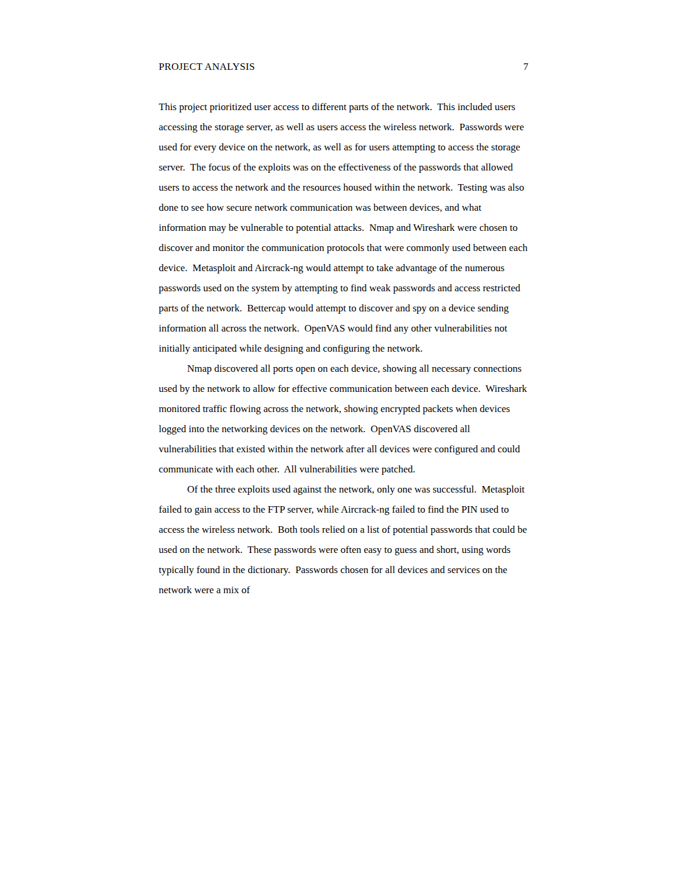PROJECT ANALYSIS 7
This project prioritized user access to different parts of the network. This included users accessing the storage server, as well as users access the wireless network. Passwords were used for every device on the network, as well as for users attempting to access the storage server. The focus of the exploits was on the effectiveness of the passwords that allowed users to access the network and the resources housed within the network. Testing was also done to see how secure network communication was between devices, and what information may be vulnerable to potential attacks. Nmap and Wireshark were chosen to discover and monitor the communication protocols that were commonly used between each device. Metasploit and Aircrack-ng would attempt to take advantage of the numerous passwords used on the system by attempting to find weak passwords and access restricted parts of the network. Bettercap would attempt to discover and spy on a device sending information all across the network. OpenVAS would find any other vulnerabilities not initially anticipated while designing and configuring the network.
Nmap discovered all ports open on each device, showing all necessary connections used by the network to allow for effective communication between each device. Wireshark monitored traffic flowing across the network, showing encrypted packets when devices logged into the networking devices on the network. OpenVAS discovered all vulnerabilities that existed within the network after all devices were configured and could communicate with each other. All vulnerabilities were patched.
Of the three exploits used against the network, only one was successful. Metasploit failed to gain access to the FTP server, while Aircrack-ng failed to find the PIN used to access the wireless network. Both tools relied on a list of potential passwords that could be used on the network. These passwords were often easy to guess and short, using words typically found in the dictionary. Passwords chosen for all devices and services on the network were a mix of